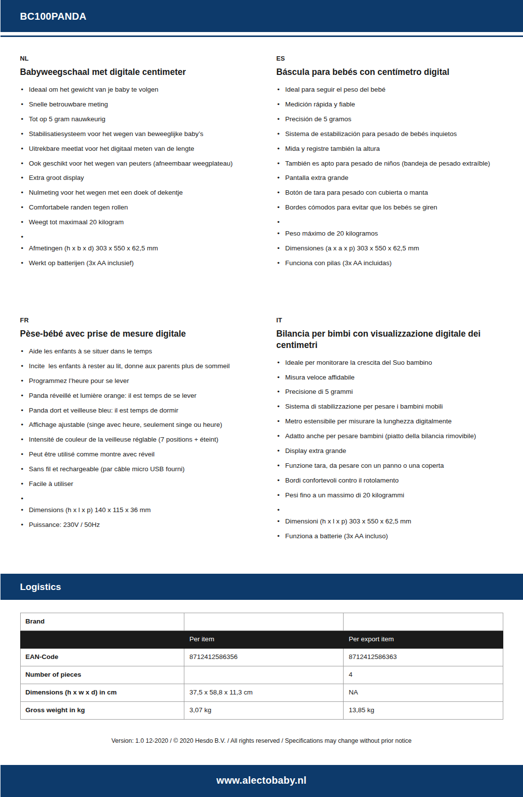BC100PANDA
NL
Babyweegschaal met digitale centimeter
Ideaal om het gewicht van je baby te volgen
Snelle betrouwbare meting
Tot op 5 gram nauwkeurig
Stabilisatiesysteem voor het wegen van beweeglijke baby’s
Uitrekbare meetlat voor het digitaal meten van de lengte
Ook geschikt voor het wegen van peuters (afneembaar weegplateau)
Extra groot display
Nulmeting voor het wegen met een doek of dekentje
Comfortabele randen tegen rollen
Weegt tot maximaal 20 kilogram
Afmetingen (h x b x d) 303 x 550 x 62,5 mm
Werkt op batterijen (3x AA inclusief)
FR
Pèse-bébé avec prise de mesure digitale
Aide les enfants à se situer dans le temps
Incite les enfants à rester au lit, donne aux parents plus de sommeil
Programmez l’heure pour se lever
Panda réveillé et lumière orange: il est temps de se lever
Panda dort et veilleuse bleu: il est temps de dormir
Affichage ajustable (singe avec heure, seulement singe ou heure)
Intensité de couleur de la veilleuse réglable (7 positions + éteint)
Peut être utilisé comme montre avec réveil
Sans fil et rechargeable (par câble micro USB fourni)
Facile à utiliser
Dimensions (h x l x p) 140 x 115 x 36 mm
Puissance: 230V / 50Hz
ES
Báscula para bebés con centímetro digital
Ideal para seguir el peso del bebé
Medición rápida y fiable
Precisión de 5 gramos
Sistema de estabilización para pesado de bebés inquietos
Mida y registre también la altura
También es apto para pesado de niños (bandeja de pesado extraíble)
Pantalla extra grande
Botón de tara para pesado con cubierta o manta
Bordes cómodos para evitar que los bebés se giren
Peso máximo de 20 kilogramos
Dimensiones (a x a x p) 303 x 550 x 62,5 mm
Funciona con pilas (3x AA incluidas)
IT
Bilancia per bimbi con visualizzazione digitale dei centimetri
Ideale per monitorare la crescita del Suo bambino
Misura veloce affidabile
Precisione di 5 grammi
Sistema di stabilizzazione per pesare i bambini mobili
Metro estensibile per misurare la lunghezza digitalmente
Adatto anche per pesare bambini (piatto della bilancia rimovibile)
Display extra grande
Funzione tara, da pesare con un panno o una coperta
Bordi confortevoli contro il rotolamento
Pesi fino a un massimo di 20 kilogrammi
Dimensioni (h x l x p) 303 x 550 x 62,5 mm
Funziona a batterie (3x AA incluso)
Logistics
| Brand | | |
| | Per item | Per export item |
| EAN-Code | 8712412586356 | 8712412586363 |
| Number of pieces | | 4 |
| Dimensions (h x w x d) in cm | 37,5 x 58,8 x 11,3 cm | NA |
| Gross weight in kg | 3,07 kg | 13,85 kg |
Version: 1.0 12-2020 / © 2020 Hesdo B.V. / All rights reserved / Specifications may change without prior notice
www.alectobaby.nl